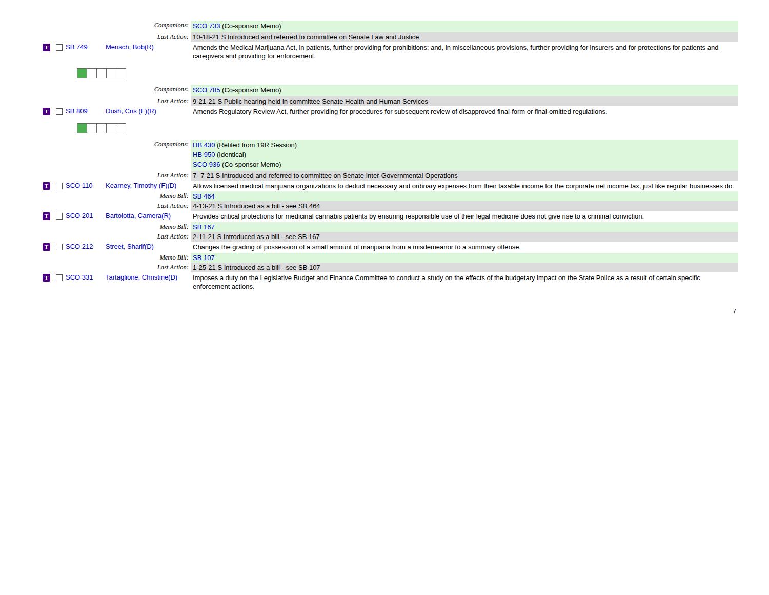| Companions: | SCO 733 (Co-sponsor Memo) |
| Last Action: | 10-18-21 S Introduced and referred to committee on Senate Law and Justice |
| T | | SB 749 | Mensch, Bob(R) | Amends the Medical Marijuana Act, in patients, further providing for prohibitions; and, in miscellaneous provisions, further providing for insurers and for protections for patients and caregivers and providing for enforcement. |
| Companions: | SCO 785 (Co-sponsor Memo) |
| Last Action: | 9-21-21 S Public hearing held in committee Senate Health and Human Services |
| T | | SB 809 | Dush, Cris (F)(R) | Amends Regulatory Review Act, further providing for procedures for subsequent review of disapproved final-form or final-omitted regulations. |
| Companions: | HB 430 (Refiled from 19R Session) HB 950 (Identical) SCO 936 (Co-sponsor Memo) |
| Last Action: | 7- 7-21 S Introduced and referred to committee on Senate Inter-Governmental Operations |
| T | | SCO 110 | Kearney, Timothy (F)(D) | Allows licensed medical marijuana organizations to deduct necessary and ordinary expenses from their taxable income for the corporate net income tax, just like regular businesses do. |
| Memo Bill: | SB 464 |
| Last Action: | 4-13-21 S Introduced as a bill - see SB 464 |
| T | | SCO 201 | Bartolotta, Camera(R) | Provides critical protections for medicinal cannabis patients by ensuring responsible use of their legal medicine does not give rise to a criminal conviction. |
| Memo Bill: | SB 167 |
| Last Action: | 2-11-21 S Introduced as a bill - see SB 167 |
| T | | SCO 212 | Street, Sharif(D) | Changes the grading of possession of a small amount of marijuana from a misdemeanor to a summary offense. |
| Memo Bill: | SB 107 |
| Last Action: | 1-25-21 S Introduced as a bill - see SB 107 |
| T | | SCO 331 | Tartaglione, Christine(D) | Imposes a duty on the Legislative Budget and Finance Committee to conduct a study on the effects of the budgetary impact on the State Police as a result of certain specific enforcement actions. |
7